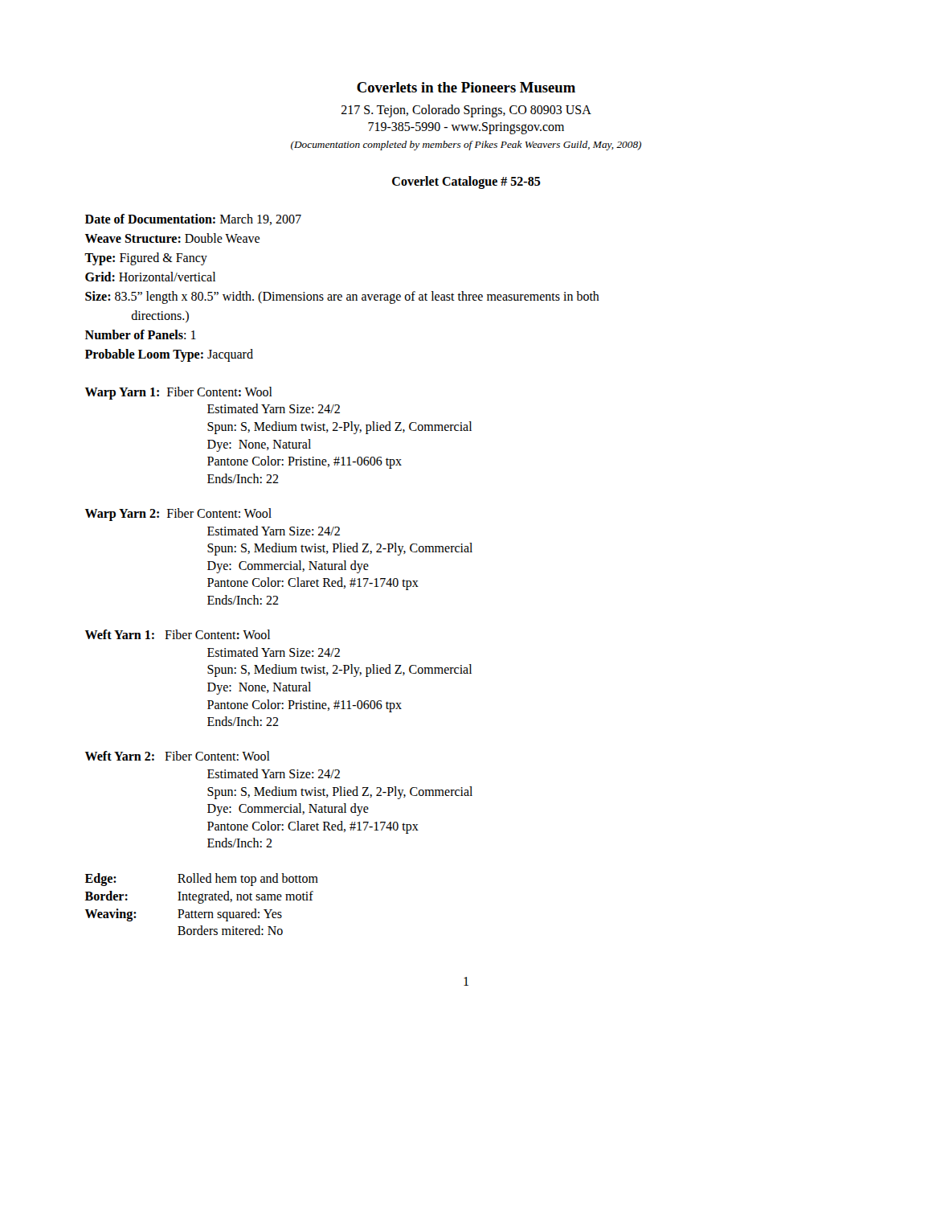Coverlets in the Pioneers Museum
217 S. Tejon, Colorado Springs, CO 80903 USA
719-385-5990 - www.Springsgov.com
(Documentation completed by members of Pikes Peak Weavers Guild, May, 2008)
Coverlet Catalogue # 52-85
Date of Documentation: March 19, 2007
Weave Structure: Double Weave
Type: Figured & Fancy
Grid: Horizontal/vertical
Size: 83.5” length x 80.5” width. (Dimensions are an average of at least three measurements in both
directions.)
Number of Panels: 1
Probable Loom Type: Jacquard
Warp Yarn 1: Fiber Content: Wool
Estimated Yarn Size: 24/2
Spun: S, Medium twist, 2-Ply, plied Z, Commercial
Dye: None, Natural
Pantone Color: Pristine, #11-0606 tpx
Ends/Inch: 22
Warp Yarn 2: Fiber Content: Wool
Estimated Yarn Size: 24/2
Spun: S, Medium twist, Plied Z, 2-Ply, Commercial
Dye: Commercial, Natural dye
Pantone Color: Claret Red, #17-1740 tpx
Ends/Inch: 22
Weft Yarn 1: Fiber Content: Wool
Estimated Yarn Size: 24/2
Spun: S, Medium twist, 2-Ply, plied Z, Commercial
Dye: None, Natural
Pantone Color: Pristine, #11-0606 tpx
Ends/Inch: 22
Weft Yarn 2: Fiber Content: Wool
Estimated Yarn Size: 24/2
Spun: S, Medium twist, Plied Z, 2-Ply, Commercial
Dye: Commercial, Natural dye
Pantone Color: Claret Red, #17-1740 tpx
Ends/Inch: 2
Edge: Rolled hem top and bottom
Border: Integrated, not same motif
Weaving: Pattern squared: Yes
Borders mitered: No
1